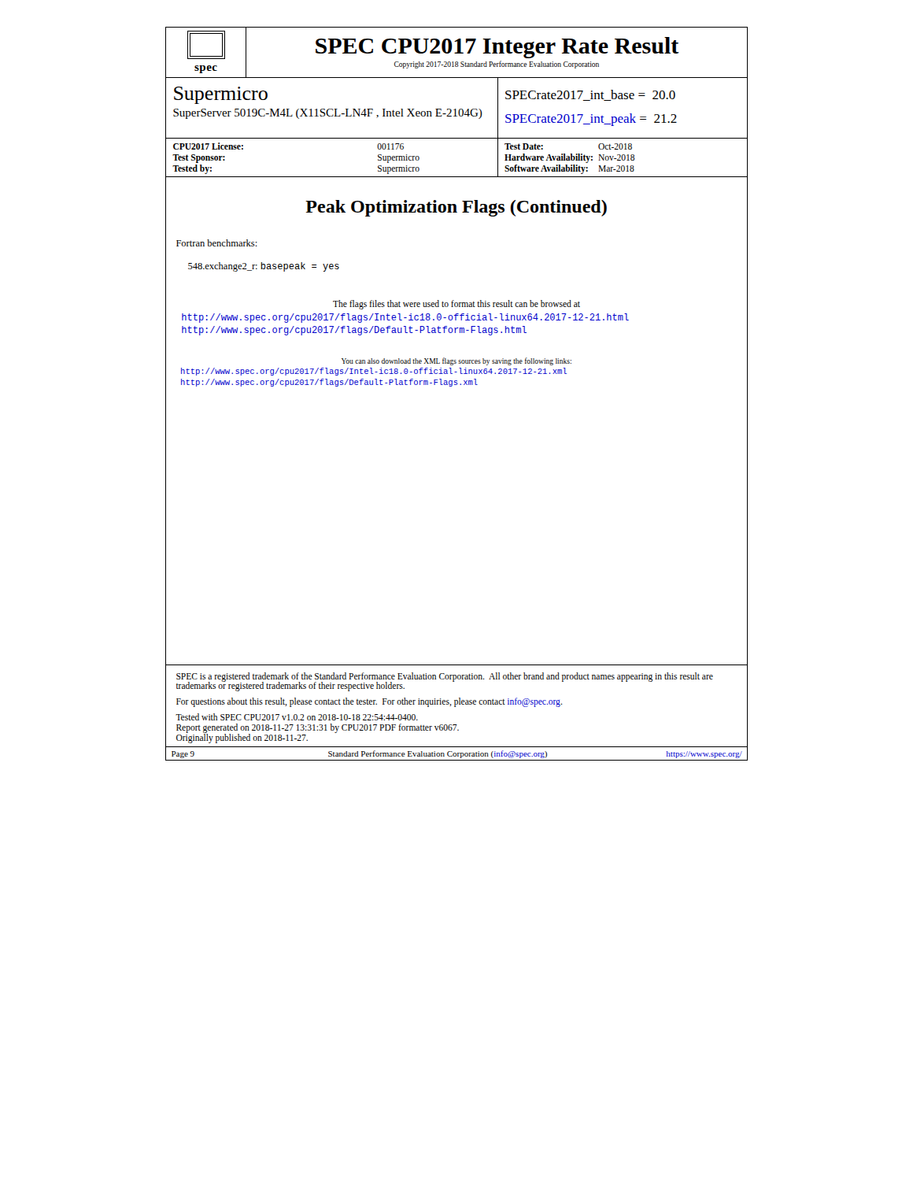spec
SPEC CPU2017 Integer Rate Result
Copyright 2017-2018 Standard Performance Evaluation Corporation
Supermicro
SuperServer 5019C-M4L (X11SCL-LN4F , Intel Xeon E-2104G)
SPECrate2017_int_base = 20.0
SPECrate2017_int_peak = 21.2
| CPU2017 License: | 001176 |
| Test Sponsor: | Supermicro |
| Tested by: | Supermicro |
| Test Date: | Oct-2018 |
| Hardware Availability: | Nov-2018 |
| Software Availability: | Mar-2018 |
Peak Optimization Flags (Continued)
Fortran benchmarks:
548.exchange2_r: basepeak = yes
The flags files that were used to format this result can be browsed at
http://www.spec.org/cpu2017/flags/Intel-ic18.0-official-linux64.2017-12-21.html
http://www.spec.org/cpu2017/flags/Default-Platform-Flags.html
You can also download the XML flags sources by saving the following links:
http://www.spec.org/cpu2017/flags/Intel-ic18.0-official-linux64.2017-12-21.xml
http://www.spec.org/cpu2017/flags/Default-Platform-Flags.xml
SPEC is a registered trademark of the Standard Performance Evaluation Corporation. All other brand and product names appearing in this result are trademarks or registered trademarks of their respective holders.
For questions about this result, please contact the tester. For other inquiries, please contact info@spec.org.
Tested with SPEC CPU2017 v1.0.2 on 2018-10-18 22:54:44-0400.
Report generated on 2018-11-27 13:31:31 by CPU2017 PDF formatter v6067.
Originally published on 2018-11-27.
Page 9
Standard Performance Evaluation Corporation (info@spec.org)
https://www.spec.org/